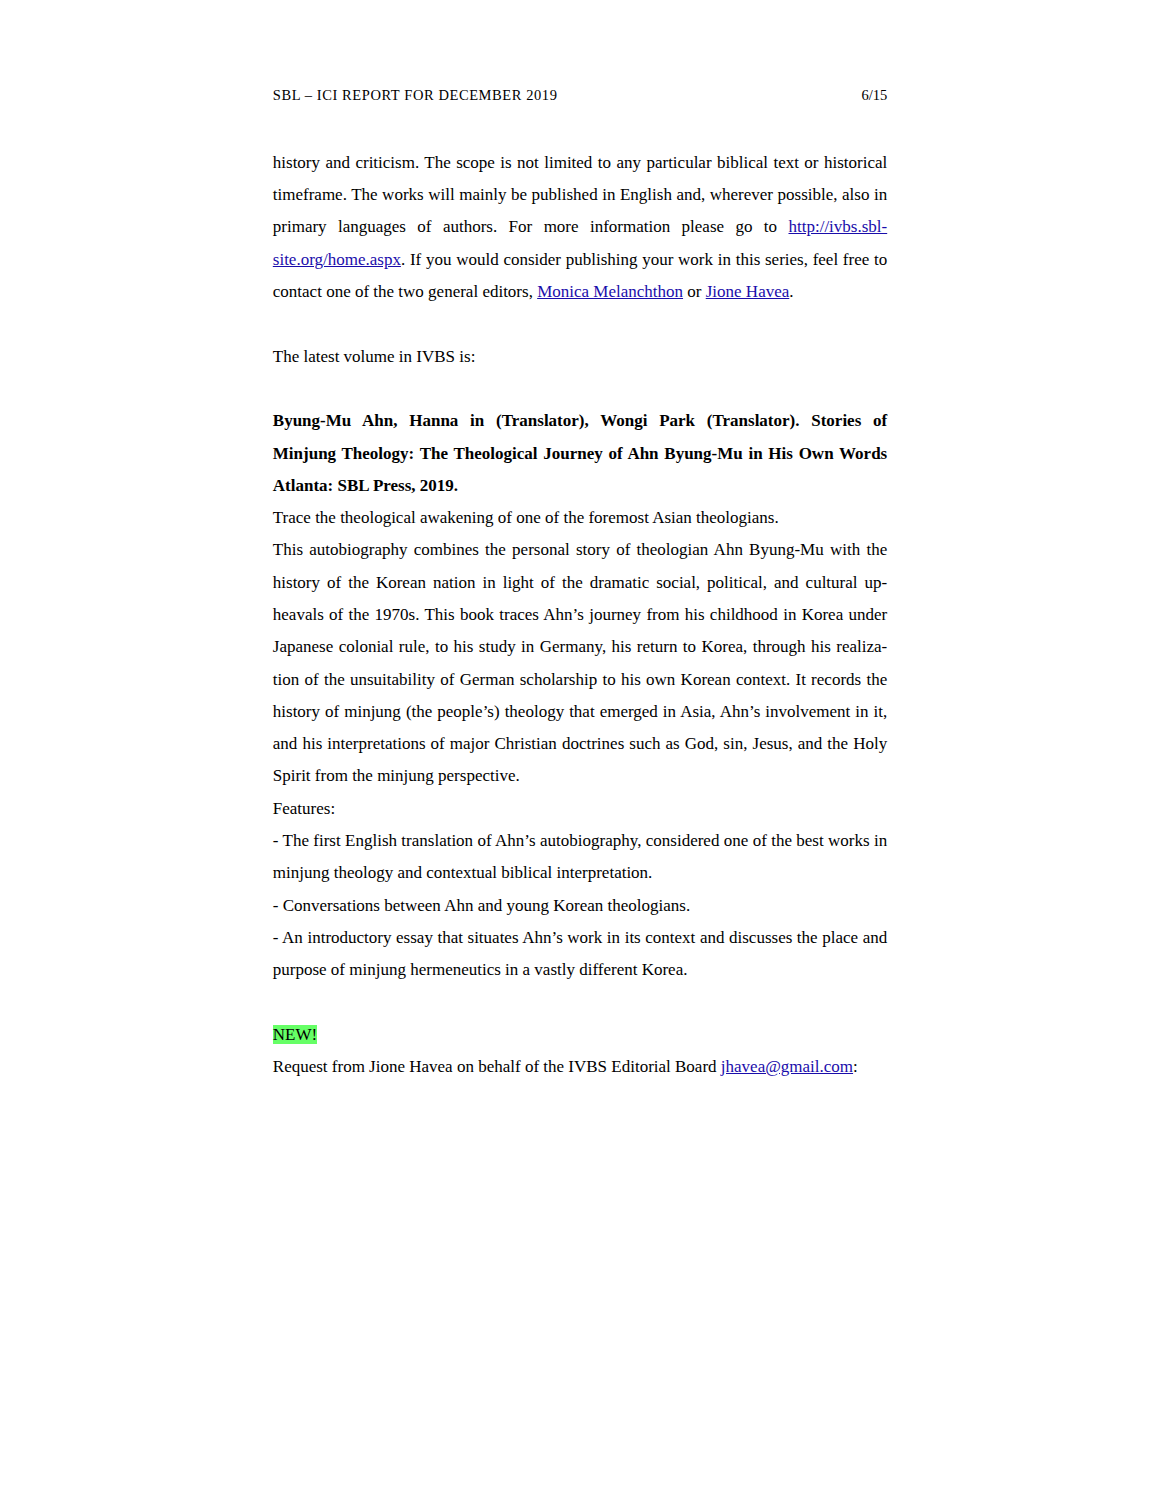SBL – ICI Report for December 2019 6/15
history and criticism. The scope is not limited to any particular biblical text or historical timeframe. The works will mainly be published in English and, wherever possible, also in primary languages of authors. For more information please go to http://ivbs.sbl-site.org/home.aspx. If you would consider publishing your work in this series, feel free to contact one of the two general editors, Monica Melanchthon or Jione Havea.
The latest volume in IVBS is:
Byung-Mu Ahn, Hanna in (Translator), Wongi Park (Translator). Stories of Minjung Theology: The Theological Journey of Ahn Byung-Mu in His Own Words Atlanta: SBL Press, 2019.
Trace the theological awakening of one of the foremost Asian theologians.
This autobiography combines the personal story of theologian Ahn Byung-Mu with the history of the Korean nation in light of the dramatic social, political, and cultural upheavals of the 1970s. This book traces Ahn’s journey from his childhood in Korea under Japanese colonial rule, to his study in Germany, his return to Korea, through his realization of the unsuitability of German scholarship to his own Korean context. It records the history of minjung (the people’s) theology that emerged in Asia, Ahn’s involvement in it, and his interpretations of major Christian doctrines such as God, sin, Jesus, and the Holy Spirit from the minjung perspective.
Features:
- The first English translation of Ahn’s autobiography, considered one of the best works in minjung theology and contextual biblical interpretation.
- Conversations between Ahn and young Korean theologians.
- An introductory essay that situates Ahn’s work in its context and discusses the place and purpose of minjung hermeneutics in a vastly different Korea.
NEW!
Request from Jione Havea on behalf of the IVBS Editorial Board jhavea@gmail.com: